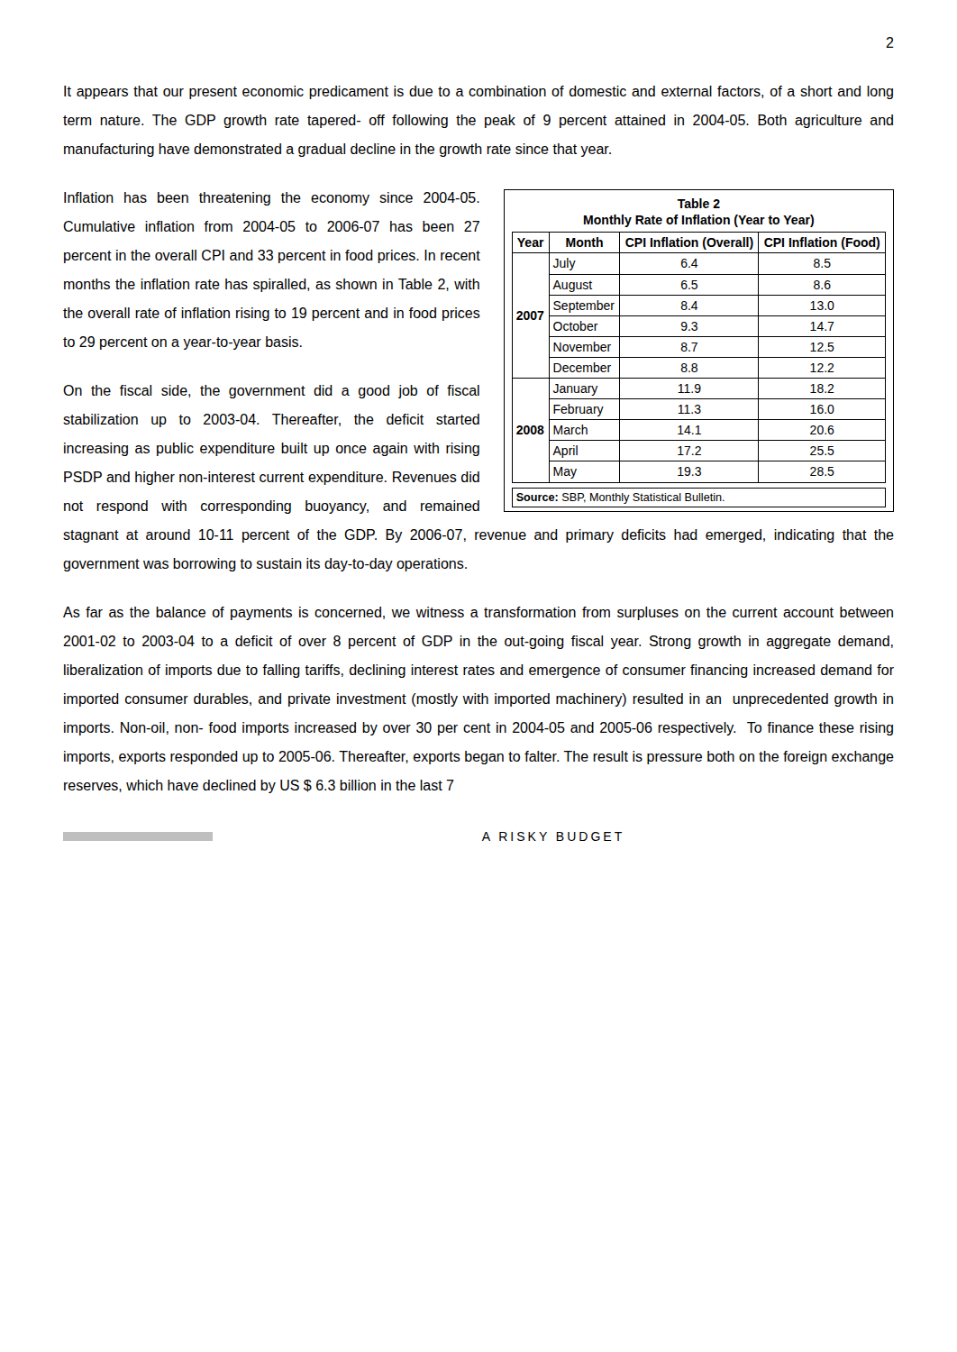2
It appears that our present economic predicament is due to a combination of domestic and external factors, of a short and long term nature. The GDP growth rate tapered- off following the peak of 9 percent attained in 2004-05. Both agriculture and manufacturing have demonstrated a gradual decline in the growth rate since that year.
Table 2 Monthly Rate of Inflation (Year to Year)
| Year | Month | CPI Inflation (Overall) | CPI Inflation (Food) |
| --- | --- | --- | --- |
| 2007 | July | 6.4 | 8.5 |
| August | 6.5 | 8.6 |
| September | 8.4 | 13.0 |
| October | 9.3 | 14.7 |
| November | 8.7 | 12.5 |
| December | 8.8 | 12.2 |
| 2008 | January | 11.9 | 18.2 |
| February | 11.3 | 16.0 |
| March | 14.1 | 20.6 |
| April | 17.2 | 25.5 |
| May | 19.3 | 28.5 |
Source: SBP, Monthly Statistical Bulletin.
Inflation has been threatening the economy since 2004-05. Cumulative inflation from 2004-05 to 2006-07 has been 27 percent in the overall CPI and 33 percent in food prices. In recent months the inflation rate has spiralled, as shown in Table 2, with the overall rate of inflation rising to 19 percent and in food prices to 29 percent on a year-to-year basis.
On the fiscal side, the government did a good job of fiscal stabilization up to 2003-04. Thereafter, the deficit started increasing as public expenditure built up once again with rising PSDP and higher non-interest current expenditure. Revenues did not respond with corresponding buoyancy, and remained stagnant at around 10-11 percent of the GDP. By 2006-07, revenue and primary deficits had emerged, indicating that the government was borrowing to sustain its day-to-day operations.
As far as the balance of payments is concerned, we witness a transformation from surpluses on the current account between 2001-02 to 2003-04 to a deficit of over 8 percent of GDP in the out-going fiscal year. Strong growth in aggregate demand, liberalization of imports due to falling tariffs, declining interest rates and emergence of consumer financing increased demand for imported consumer durables, and private investment (mostly with imported machinery) resulted in an unprecedented growth in imports. Non-oil, non- food imports increased by over 30 per cent in 2004-05 and 2005-06 respectively. To finance these rising imports, exports responded up to 2005-06. Thereafter, exports began to falter. The result is pressure both on the foreign exchange reserves, which have declined by US $ 6.3 billion in the last 7
A RISKY BUDGET